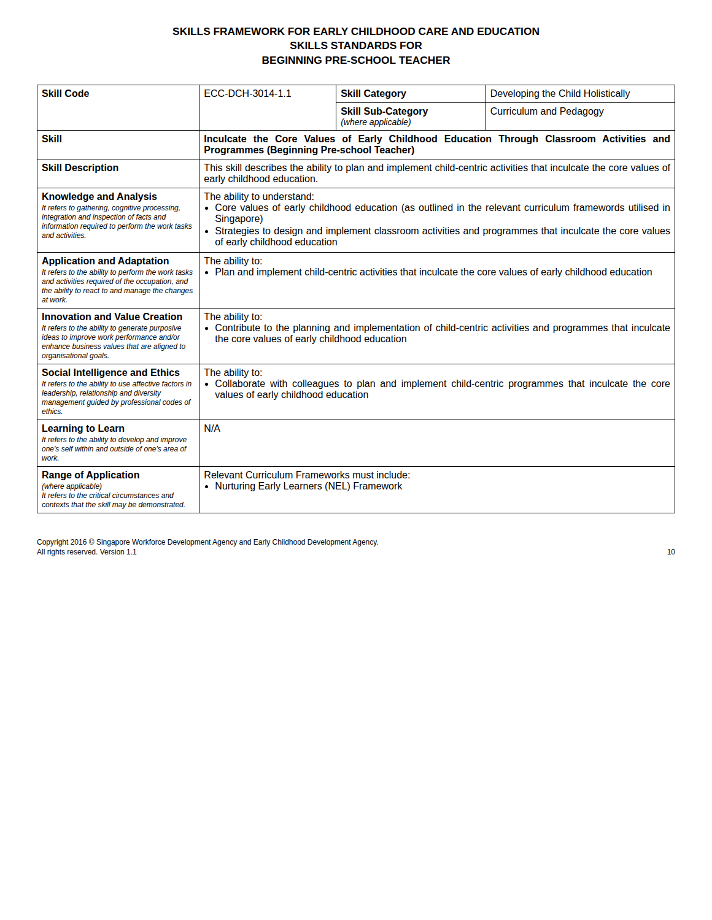SKILLS FRAMEWORK FOR EARLY CHILDHOOD CARE AND EDUCATION
SKILLS STANDARDS FOR
BEGINNING PRE-SCHOOL TEACHER
| Skill Code | ECC-DCH-3014-1.1 | Skill Category | Developing the Child Holistically |
| Skill Sub-Category (where applicable) | Curriculum and Pedagogy |
| Skill | Inculcate the Core Values of Early Childhood Education Through Classroom Activities and Programmes (Beginning Pre-school Teacher) |
| Skill Description | This skill describes the ability to plan and implement child-centric activities that inculcate the core values of early childhood education. |
| Knowledge and Analysis It refers to gathering, cognitive processing, integration and inspection of facts and information required to perform the work tasks and activities. | The ability to understand: Core values of early childhood education (as outlined in the relevant curriculum framewords utilised in Singapore) Strategies to design and implement classroom activities and programmes that inculcate the core values of early childhood education |
| Application and Adaptation It refers to the ability to perform the work tasks and activities required of the occupation, and the ability to react to and manage the changes at work. | The ability to: Plan and implement child-centric activities that inculcate the core values of early childhood education |
| Innovation and Value Creation It refers to the ability to generate purposive ideas to improve work performance and/or enhance business values that are aligned to organisational goals. | The ability to: Contribute to the planning and implementation of child-centric activities and programmes that inculcate the core values of early childhood education |
| Social Intelligence and Ethics It refers to the ability to use affective factors in leadership, relationship and diversity management guided by professional codes of ethics. | The ability to: Collaborate with colleagues to plan and implement child-centric programmes that inculcate the core values of early childhood education |
| Learning to Learn It refers to the ability to develop and improve one's self within and outside of one's area of work. | N/A |
| Range of Application (where applicable) It refers to the critical circumstances and contexts that the skill may be demonstrated. | Relevant Curriculum Frameworks must include: Nurturing Early Learners (NEL) Framework |
Copyright 2016 © Singapore Workforce Development Agency and Early Childhood Development Agency.
All rights reserved. Version 1.1 10